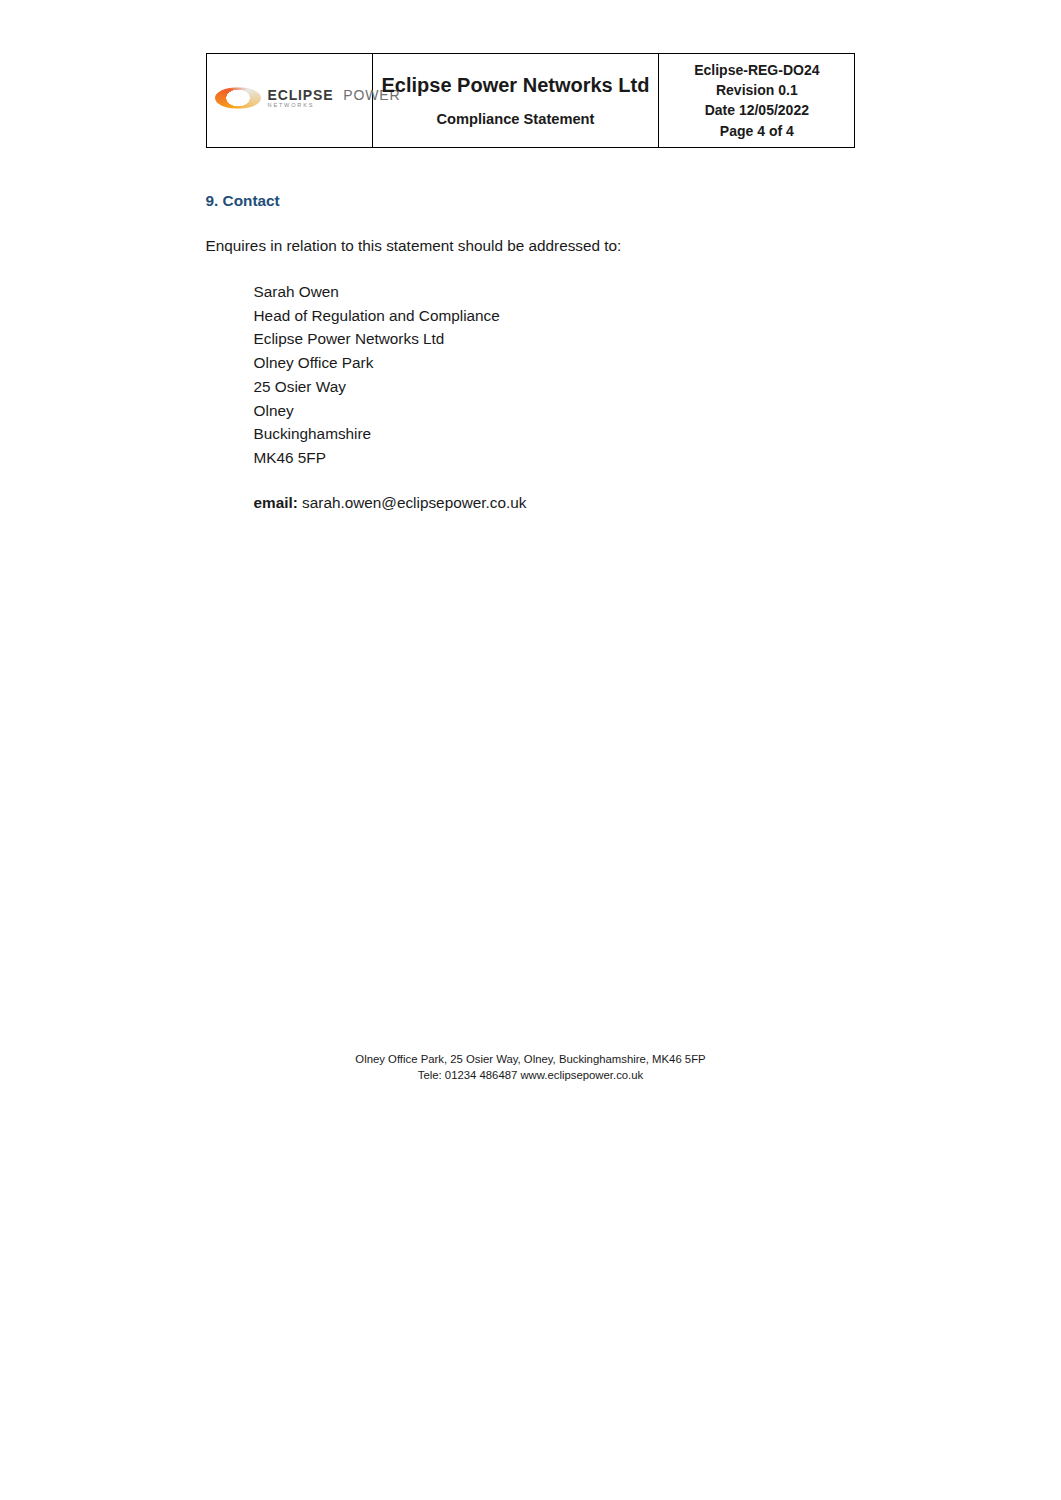| ECLIPSE POWER NETWORKS | Eclipse Power Networks Ltd Compliance Statement | Eclipse-REG-DO24 Revision 0.1 Date 12/05/2022 Page 4 of 4 |
9. Contact
Enquires in relation to this statement should be addressed to:
Sarah Owen Head of Regulation and Compliance Eclipse Power Networks Ltd Olney Office Park 25 Osier Way Olney Buckinghamshire MK46 5FP
email: sarah.owen@eclipsepower.co.uk
Olney Office Park, 25 Osier Way, Olney, Buckinghamshire, MK46 5FP
Tele: 01234 486487 www.eclipsepower.co.uk